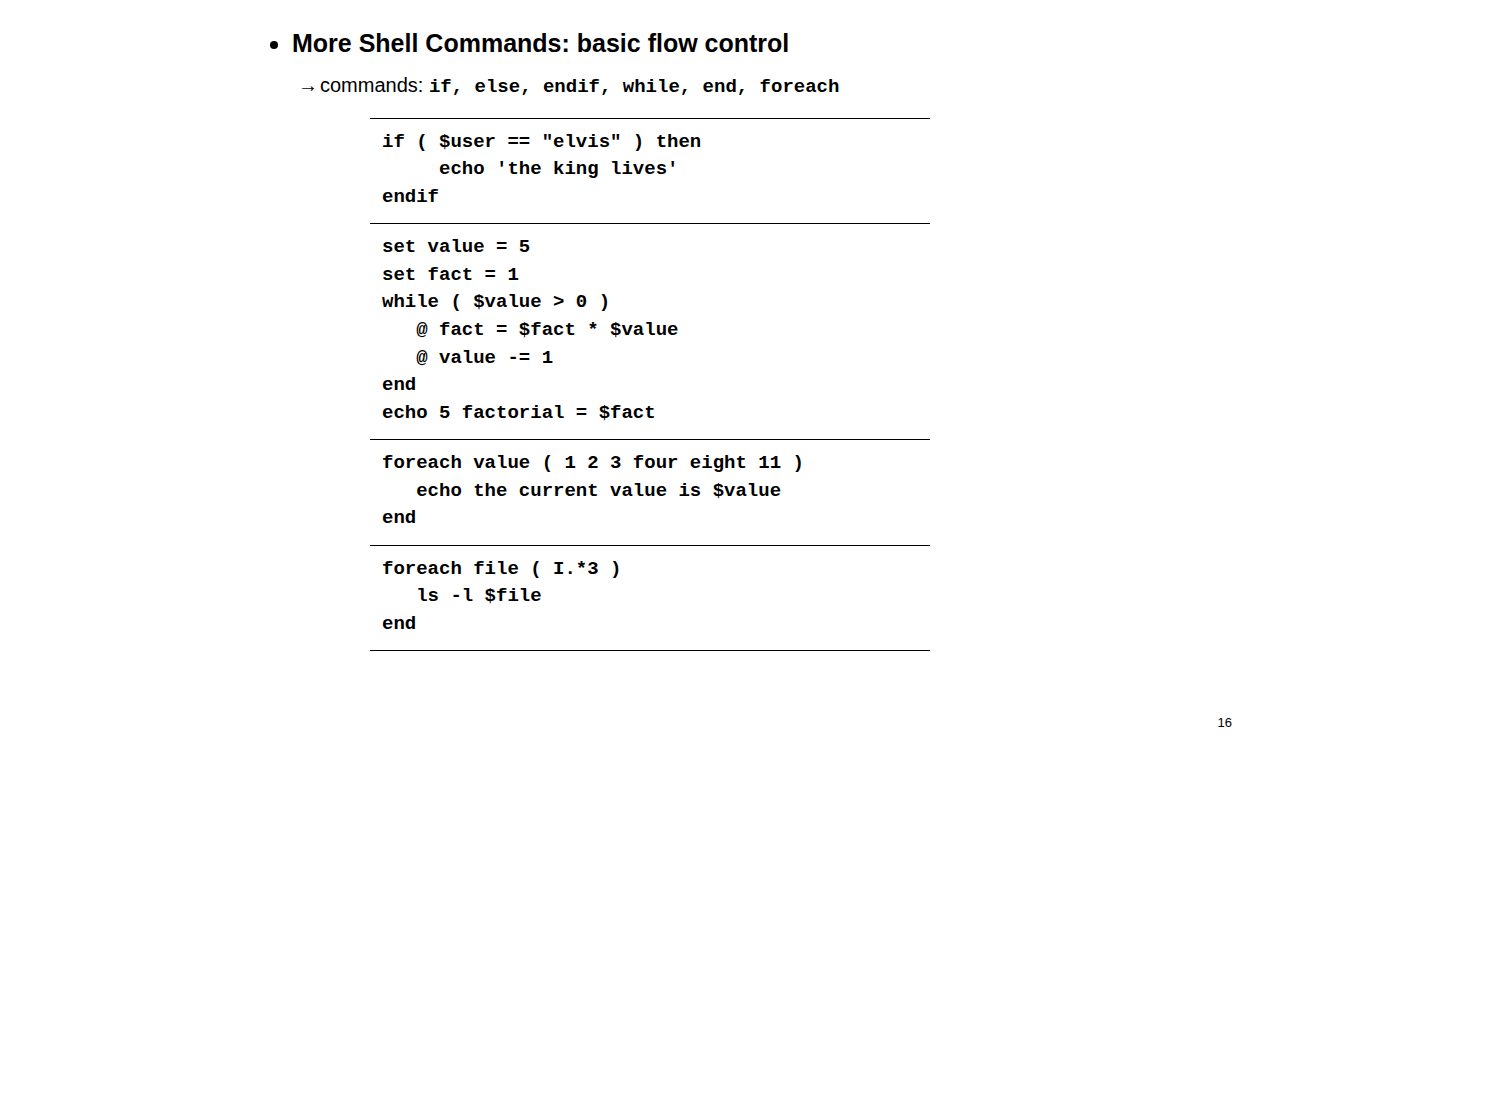More Shell Commands: basic flow control
commands: if, else, endif, while, end, foreach
if ( $user == "elvis" ) then
     echo 'the king lives'
endif
set value = 5
set fact = 1
while ( $value > 0 )
   @ fact = $fact * $value
   @ value -= 1
end
echo 5 factorial = $fact
foreach value ( 1 2 3 four eight 11 )
   echo the current value is $value
end
foreach file ( I.*3 )
   ls -l $file
end
16